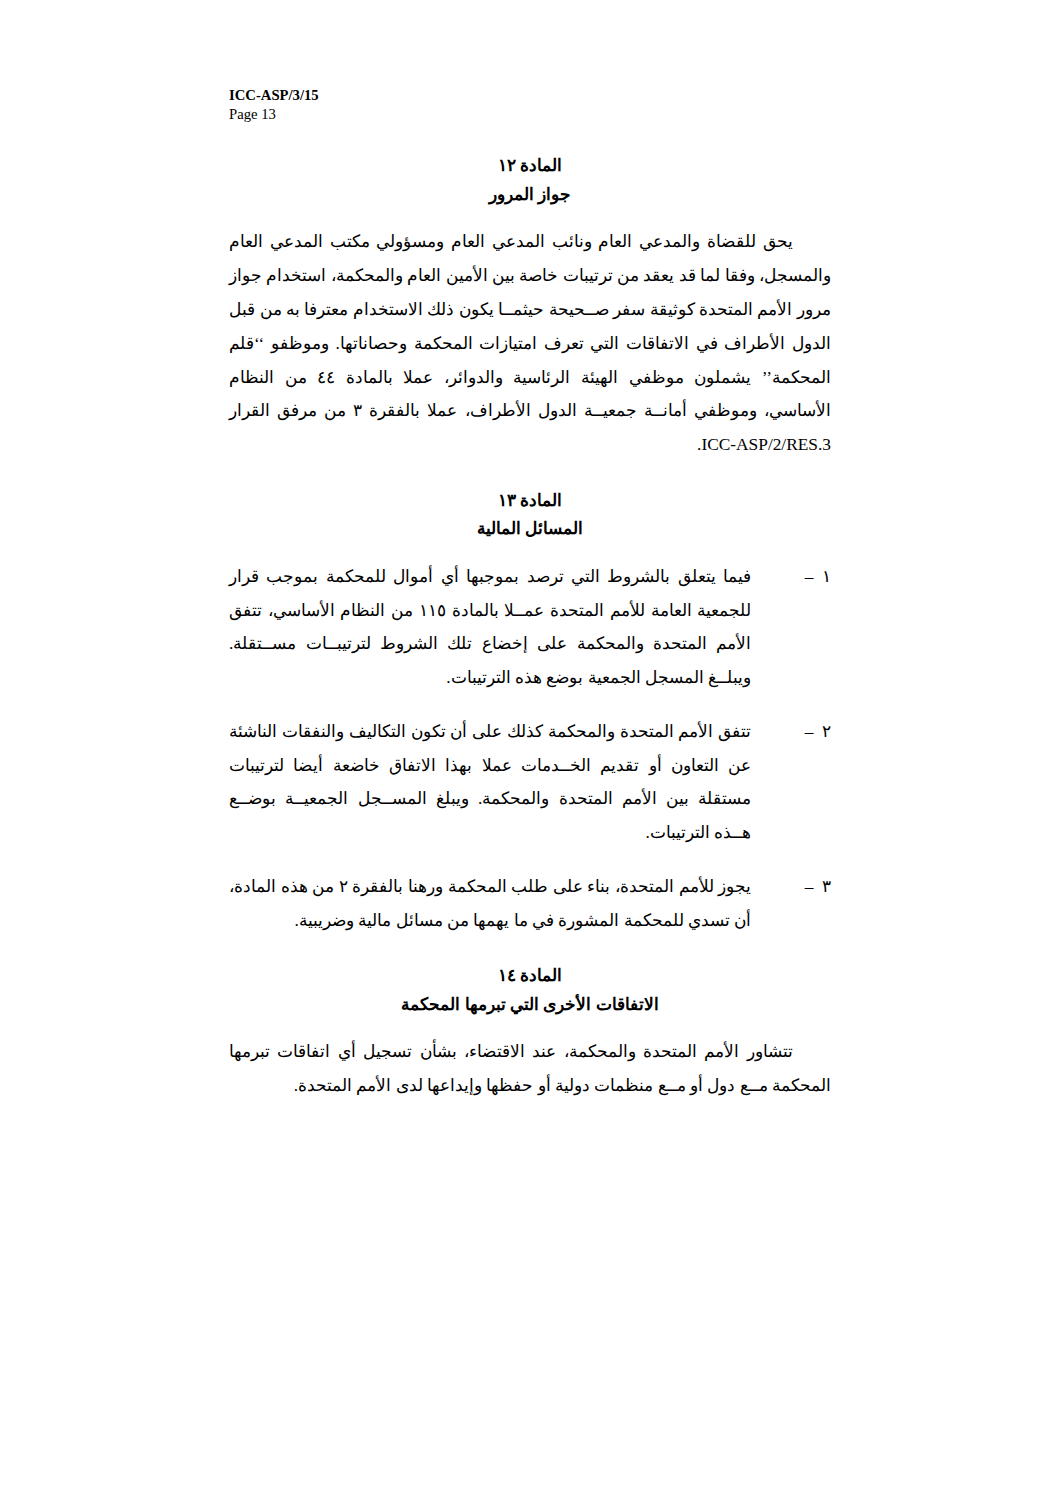ICC-ASP/3/15
Page 13
المادة ١٢
جواز المرور
يحق للقضاة والمدعي العام ونائب المدعي العام ومسؤولي مكتب المدعي العام والمسجل، وفقا لما قد يعقد من ترتيبات خاصة بين الأمين العام والمحكمة، استخدام جواز مرور الأمم المتحدة كوثيقة سفر صــحيحة حيثمــا يكون ذلك الاستخدام معترفا به من قبل الدول الأطراف في الاتفاقات التي تعرف امتيازات المحكمة وحصاناتها. وموظفو ‘‘قلم المحكمة’’ يشملون موظفي الهيئة الرئاسية والدوائر، عملا بالمادة ٤٤ من النظام الأساسي، وموظفي أمانــة جمعيــة الدول الأطراف، عملا بالفقرة ٣ من مرفق القرار ICC-ASP/2/RES.3.
المادة ١٣
المسائل المالية
١ –
فيما يتعلق بالشروط التي ترصد بموجبها أي أموال للمحكمة بموجب قرار للجمعية العامة للأمم المتحدة عمــلا بالمادة ١١٥ من النظام الأساسي، تتفق الأمم المتحدة والمحكمة على إخضاع تلك الشروط لترتيبــات مســتقلة. ويبلــغ المسجل الجمعية بوضع هذه الترتيبات.
٢ –
تتفق الأمم المتحدة والمحكمة كذلك على أن تكون التكاليف والنفقات الناشئة عن التعاون أو تقديم الخــدمات عملا بهذا الاتفاق خاضعة أيضا لترتيبات مستقلة بين الأمم المتحدة والمحكمة. ويبلغ المســجل الجمعيــة بوضــع هــذه الترتيبات.
٣ –
يجوز للأمم المتحدة، بناء على طلب المحكمة ورهنا بالفقرة ٢ من هذه المادة، أن تسدي للمحكمة المشورة في ما يهمها من مسائل مالية وضريبية.
المادة ١٤
الاتفاقات الأخرى التي تبرمها المحكمة
تتشاور الأمم المتحدة والمحكمة، عند الاقتضاء، بشأن تسجيل أي اتفاقات تبرمها المحكمة مــع دول أو مــع منظمات دولية أو حفظها وإيداعها لدى الأمم المتحدة.